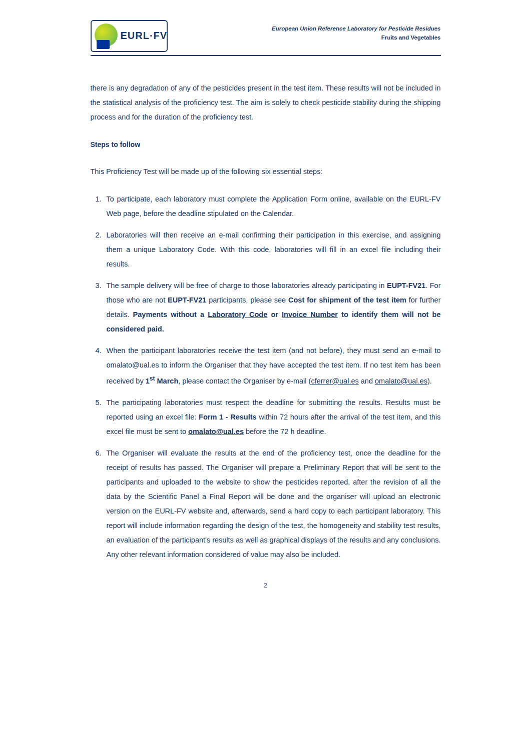EURL·FV
European Union Reference Laboratory for Pesticide Residues
Fruits and Vegetables
there is any degradation of any of the pesticides present in the test item. These results will not be included in the statistical analysis of the proficiency test. The aim is solely to check pesticide stability during the shipping process and for the duration of the proficiency test.
Steps to follow
This Proficiency Test will be made up of the following six essential steps:
To participate, each laboratory must complete the Application Form online, available on the EURL-FV Web page, before the deadline stipulated on the Calendar.
Laboratories will then receive an e-mail confirming their participation in this exercise, and assigning them a unique Laboratory Code. With this code, laboratories will fill in an excel file including their results.
The sample delivery will be free of charge to those laboratories already participating in EUPT-FV21. For those who are not EUPT-FV21 participants, please see Cost for shipment of the test item for further details. Payments without a Laboratory Code or Invoice Number to identify them will not be considered paid.
When the participant laboratories receive the test item (and not before), they must send an e-mail to omalato@ual.es to inform the Organiser that they have accepted the test item. If no test item has been received by 1st March, please contact the Organiser by e-mail (cferrer@ual.es and omalato@ual.es).
The participating laboratories must respect the deadline for submitting the results. Results must be reported using an excel file: Form 1 - Results within 72 hours after the arrival of the test item, and this excel file must be sent to omalato@ual.es before the 72 h deadline.
The Organiser will evaluate the results at the end of the proficiency test, once the deadline for the receipt of results has passed. The Organiser will prepare a Preliminary Report that will be sent to the participants and uploaded to the website to show the pesticides reported, after the revision of all the data by the Scientific Panel a Final Report will be done and the organiser will upload an electronic version on the EURL-FV website and, afterwards, send a hard copy to each participant laboratory. This report will include information regarding the design of the test, the homogeneity and stability test results, an evaluation of the participant's results as well as graphical displays of the results and any conclusions. Any other relevant information considered of value may also be included.
2